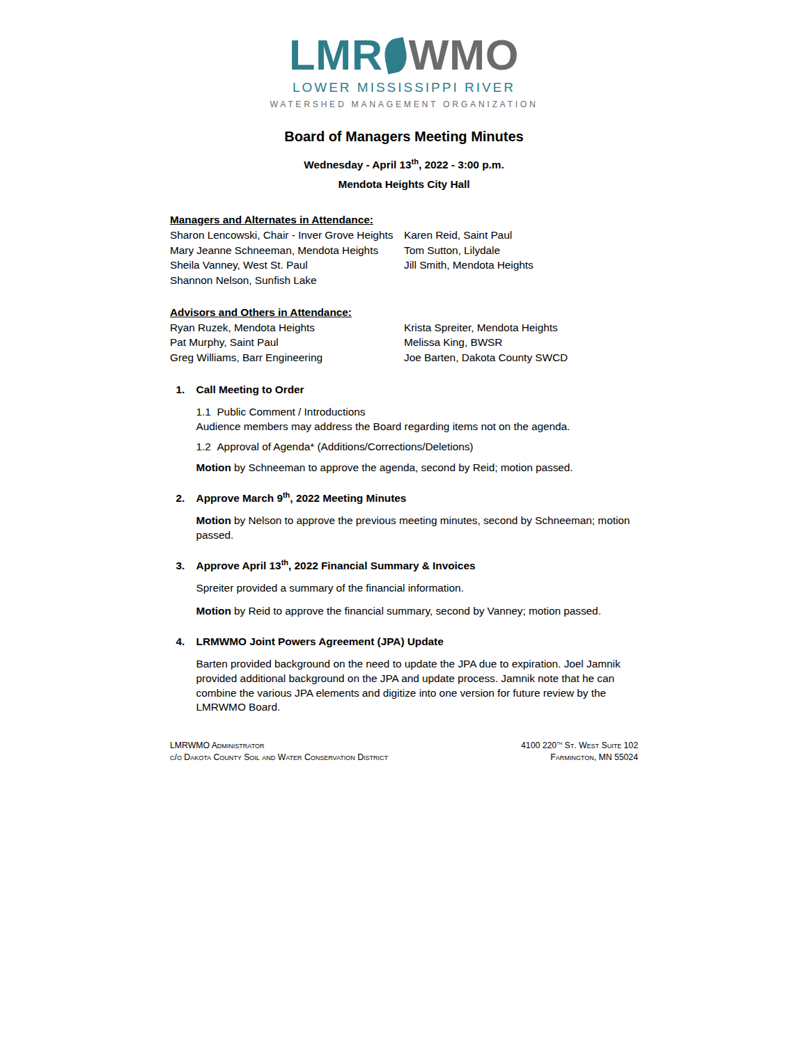LMR WMO
LOWER MISSISSIPPI RIVER
WATERSHED MANAGEMENT ORGANIZATION
Board of Managers Meeting Minutes
Wednesday - April 13th, 2022 - 3:00 p.m.
Mendota Heights City Hall
Managers and Alternates in Attendance:
| Sharon Lencowski, Chair - Inver Grove Heights | Karen Reid, Saint Paul |
| Mary Jeanne Schneeman, Mendota Heights | Tom Sutton, Lilydale |
| Sheila Vanney, West St. Paul | Jill Smith, Mendota Heights |
| Shannon Nelson, Sunfish Lake | |
Advisors and Others in Attendance:
| Ryan Ruzek, Mendota Heights | Krista Spreiter, Mendota Heights |
| Pat Murphy, Saint Paul | Melissa King, BWSR |
| Greg Williams, Barr Engineering | Joe Barten, Dakota County SWCD |
Call Meeting to Order
1.1 Public Comment / Introductions
Audience members may address the Board regarding items not on the agenda.
1.2 Approval of Agenda* (Additions/Corrections/Deletions)
Motion by Schneeman to approve the agenda, second by Reid; motion passed.
Approve March 9th, 2022 Meeting Minutes
Motion by Nelson to approve the previous meeting minutes, second by Schneeman; motion passed.
Approve April 13th, 2022 Financial Summary & Invoices
Spreiter provided a summary of the financial information.
Motion by Reid to approve the financial summary, second by Vanney; motion passed.
LRMWMO Joint Powers Agreement (JPA) Update
Barten provided background on the need to update the JPA due to expiration. Joel Jamnik provided additional background on the JPA and update process. Jamnik note that he can combine the various JPA elements and digitize into one version for future review by the LMRWMO Board.
LMRWMO Administrator
c/o Dakota County Soil and Water Conservation District
4100 220th St. West Suite 102
Farmington, MN 55024